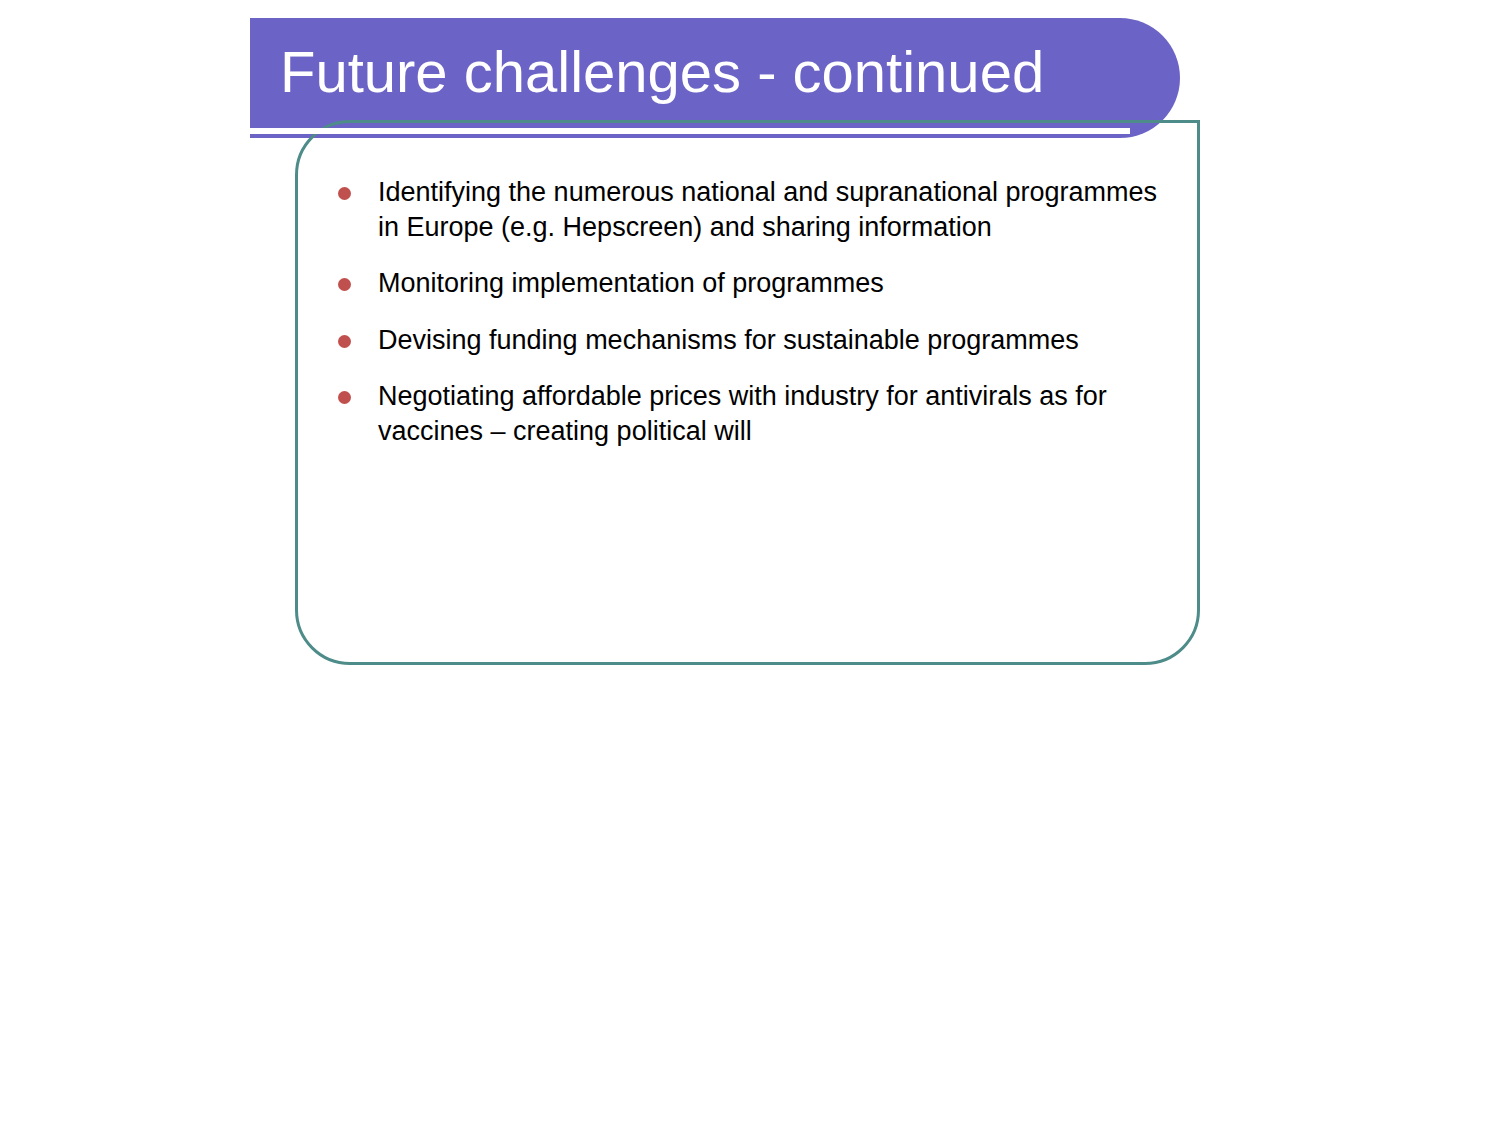Future challenges - continued
Identifying the numerous national and supranational programmes in Europe (e.g. Hepscreen) and sharing information
Monitoring implementation of programmes
Devising funding mechanisms for sustainable programmes
Negotiating affordable prices with industry for antivirals as for vaccines – creating political will